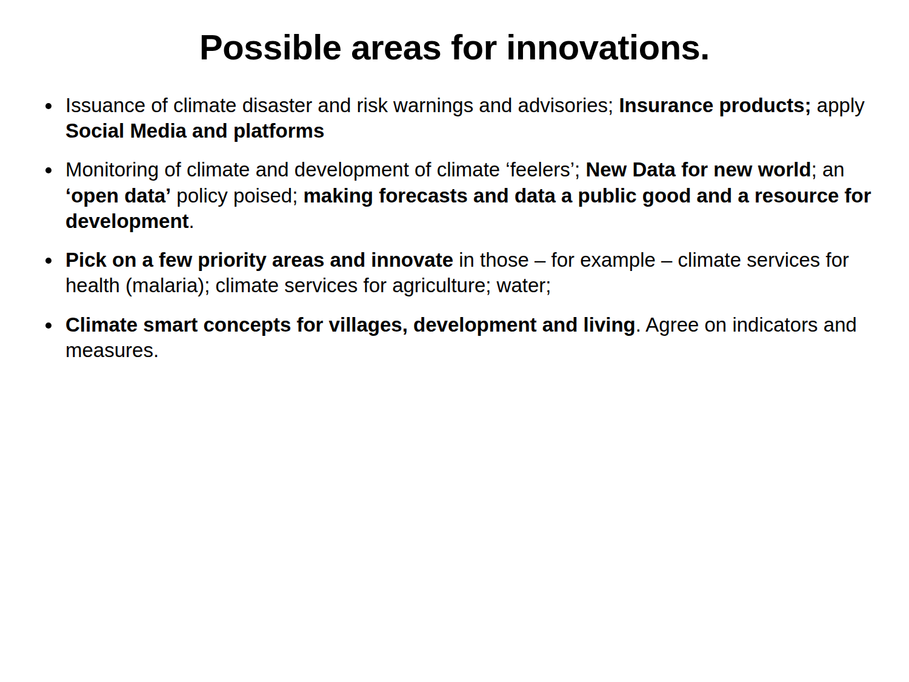Possible areas for innovations.
Issuance of climate disaster and risk warnings and advisories; Insurance products; apply Social Media and platforms
Monitoring of climate and development of climate ‘feelers’; New Data for new world; an ‘open data’ policy poised; making forecasts and data a public good and a resource for development.
Pick on a few priority areas and innovate in those – for example – climate services for health (malaria); climate services for agriculture; water;
Climate smart concepts for villages, development and living. Agree on indicators and measures.